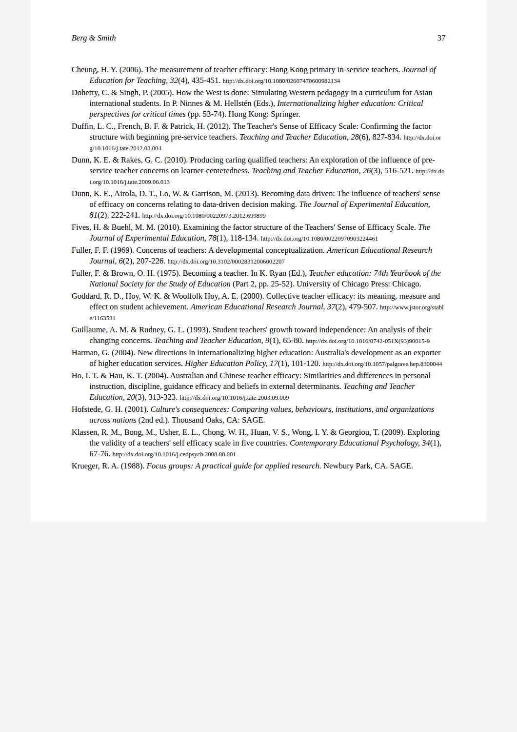Berg & Smith 37
Cheung, H. Y. (2006). The measurement of teacher efficacy: Hong Kong primary in-service teachers. Journal of Education for Teaching, 32(4), 435-451. http://dx.doi.org/10.1080/02607470600982134
Doherty, C. & Singh, P. (2005). How the West is done: Simulating Western pedagogy in a curriculum for Asian international students. In P. Ninnes & M. Hellstén (Eds.), Internationalizing higher education: Critical perspectives for critical times (pp. 53-74). Hong Kong: Springer.
Duffin, L. C., French, B. F. & Patrick, H. (2012). The Teacher's Sense of Efficacy Scale: Confirming the factor structure with beginning pre-service teachers. Teaching and Teacher Education, 28(6), 827-834. http://dx.doi.org/10.1016/j.tate.2012.03.004
Dunn, K. E. & Rakes, G. C. (2010). Producing caring qualified teachers: An exploration of the influence of pre-service teacher concerns on learner-centeredness. Teaching and Teacher Education, 26(3), 516-521. http://dx.doi.org/10.1016/j.tate.2009.06.013
Dunn, K. E., Airola, D. T., Lo, W. & Garrison, M. (2013). Becoming data driven: The influence of teachers' sense of efficacy on concerns relating to data-driven decision making. The Journal of Experimental Education, 81(2), 222-241. http://dx.doi.org/10.1080/00220973.2012.699899
Fives, H. & Buehl, M. M. (2010). Examining the factor structure of the Teachers' Sense of Efficacy Scale. The Journal of Experimental Education, 78(1), 118-134. http://dx.doi.org/10.1080/00220970903224461
Fuller, F. F. (1969). Concerns of teachers: A developmental conceptualization. American Educational Research Journal, 6(2), 207-226. http://dx.doi.org/10.3102/00028312006002207
Fuller, F. & Brown, O. H. (1975). Becoming a teacher. In K. Ryan (Ed.), Teacher education: 74th Yearbook of the National Society for the Study of Education (Part 2, pp. 25-52). University of Chicago Press: Chicago.
Goddard, R. D., Hoy, W. K. & Woolfolk Hoy, A. E. (2000). Collective teacher efficacy: its meaning, measure and effect on student achievement. American Educational Research Journal, 37(2), 479-507. http://www.jstor.org/stable/1163531
Guillaume, A. M. & Rudney, G. L. (1993). Student teachers' growth toward independence: An analysis of their changing concerns. Teaching and Teacher Education, 9(1), 65-80. http://dx.doi.org/10.1016/0742-051X(93)90015-9
Harman, G. (2004). New directions in internationalizing higher education: Australia's development as an exporter of higher education services. Higher Education Policy, 17(1), 101-120. http://dx.doi.org/10.1057/palgrave.hep.8300044
Ho, I. T. & Hau, K. T. (2004). Australian and Chinese teacher efficacy: Similarities and differences in personal instruction, discipline, guidance efficacy and beliefs in external determinants. Teaching and Teacher Education, 20(3), 313-323. http://dx.doi.org/10.1016/j.tate.2003.09.009
Hofstede, G. H. (2001). Culture's consequences: Comparing values, behaviours, institutions, and organizations across nations (2nd ed.). Thousand Oaks, CA: SAGE.
Klassen, R. M., Bong, M., Usher, E. L., Chong, W. H., Huan, V. S., Wong, I. Y. & Georgiou, T. (2009). Exploring the validity of a teachers' self efficacy scale in five countries. Contemporary Educational Psychology, 34(1), 67-76. http://dx.doi.org/10.1016/j.cedpsych.2008.08.001
Krueger, R. A. (1988). Focus groups: A practical guide for applied research. Newbury Park, CA. SAGE.